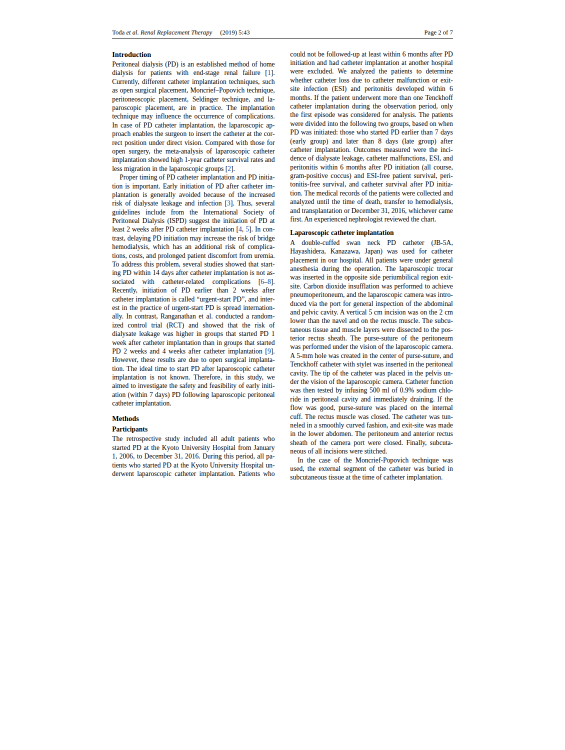Toda et al. Renal Replacement Therapy (2019) 5:43
Page 2 of 7
Introduction
Peritoneal dialysis (PD) is an established method of home dialysis for patients with end-stage renal failure [1]. Currently, different catheter implantation techniques, such as open surgical placement, Moncrief–Popovich technique, peritoneoscopic placement, Seldinger technique, and laparoscopic placement, are in practice. The implantation technique may influence the occurrence of complications. In case of PD catheter implantation, the laparoscopic approach enables the surgeon to insert the catheter at the correct position under direct vision. Compared with those for open surgery, the meta-analysis of laparoscopic catheter implantation showed high 1-year catheter survival rates and less migration in the laparoscopic groups [2].
Proper timing of PD catheter implantation and PD initiation is important. Early initiation of PD after catheter implantation is generally avoided because of the increased risk of dialysate leakage and infection [3]. Thus, several guidelines include from the International Society of Peritoneal Dialysis (ISPD) suggest the initiation of PD at least 2 weeks after PD catheter implantation [4, 5]. In contrast, delaying PD initiation may increase the risk of bridge hemodialysis, which has an additional risk of complications, costs, and prolonged patient discomfort from uremia. To address this problem, several studies showed that starting PD within 14 days after catheter implantation is not associated with catheter-related complications [6–8]. Recently, initiation of PD earlier than 2 weeks after catheter implantation is called “urgent-start PD”, and interest in the practice of urgent-start PD is spread internationally. In contrast, Ranganathan et al. conducted a randomized control trial (RCT) and showed that the risk of dialysate leakage was higher in groups that started PD 1 week after catheter implantation than in groups that started PD 2 weeks and 4 weeks after catheter implantation [9]. However, these results are due to open surgical implantation. The ideal time to start PD after laparoscopic catheter implantation is not known. Therefore, in this study, we aimed to investigate the safety and feasibility of early initiation (within 7 days) PD following laparoscopic peritoneal catheter implantation.
Methods
Participants
The retrospective study included all adult patients who started PD at the Kyoto University Hospital from January 1, 2006, to December 31, 2016. During this period, all patients who started PD at the Kyoto University Hospital underwent laparoscopic catheter implantation. Patients who could not be followed-up at least within 6 months after PD initiation and had catheter implantation at another hospital were excluded. We analyzed the patients to determine whether catheter loss due to catheter malfunction or exit-site infection (ESI) and peritonitis developed within 6 months. If the patient underwent more than one Tenckhoff catheter implantation during the observation period, only the first episode was considered for analysis. The patients were divided into the following two groups, based on when PD was initiated: those who started PD earlier than 7 days (early group) and later than 8 days (late group) after catheter implantation. Outcomes measured were the incidence of dialysate leakage, catheter malfunctions, ESI, and peritonitis within 6 months after PD initiation (all course, gram-positive coccus) and ESI-free patient survival, peritonitis-free survival, and catheter survival after PD initiation. The medical records of the patients were collected and analyzed until the time of death, transfer to hemodialysis, and transplantation or December 31, 2016, whichever came first. An experienced nephrologist reviewed the chart.
Laparoscopic catheter implantation
A double-cuffed swan neck PD catheter (JB-5A, Hayashidera, Kanazawa, Japan) was used for catheter placement in our hospital. All patients were under general anesthesia during the operation. The laparoscopic trocar was inserted in the opposite side periumbilical region exit-site. Carbon dioxide insufflation was performed to achieve pneumoperitoneum, and the laparoscopic camera was introduced via the port for general inspection of the abdominal and pelvic cavity. A vertical 5 cm incision was on the 2 cm lower than the navel and on the rectus muscle. The subcutaneous tissue and muscle layers were dissected to the posterior rectus sheath. The purse-suture of the peritoneum was performed under the vision of the laparoscopic camera. A 5-mm hole was created in the center of purse-suture, and Tenckhoff catheter with stylet was inserted in the peritoneal cavity. The tip of the catheter was placed in the pelvis under the vision of the laparoscopic camera. Catheter function was then tested by infusing 500 ml of 0.9% sodium chloride in peritoneal cavity and immediately draining. If the flow was good, purse-suture was placed on the internal cuff. The rectus muscle was closed. The catheter was tunneled in a smoothly curved fashion, and exit-site was made in the lower abdomen. The peritoneum and anterior rectus sheath of the camera port were closed. Finally, subcutaneous of all incisions were stitched.
In the case of the Moncrief-Popovich technique was used, the external segment of the catheter was buried in subcutaneous tissue at the time of catheter implantation.